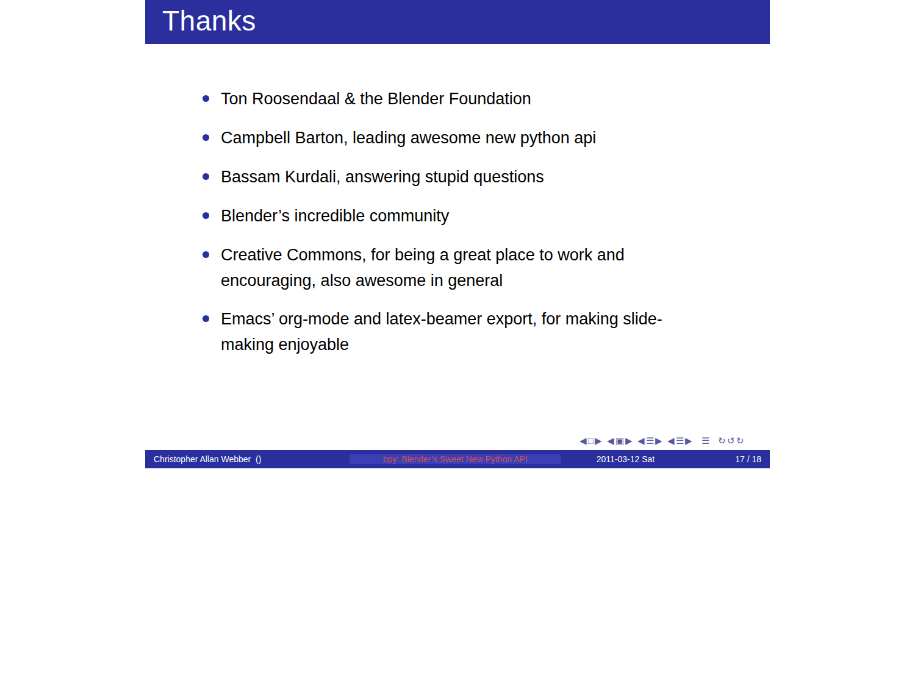Thanks
Ton Roosendaal & the Blender Foundation
Campbell Barton, leading awesome new python api
Bassam Kurdali, answering stupid questions
Blender’s incredible community
Creative Commons, for being a great place to work and encouraging, also awesome in general
Emacs’ org-mode and latex-beamer export, for making slide-making enjoyable
◀□▶ ◀▣▶ ◀☰▶ ◀☰▶ ☰ ↻↺↻
Christopher Allan Webber ()
bpy: Blender’s Sweet New Python API
2011-03-12 Sat
17 / 18